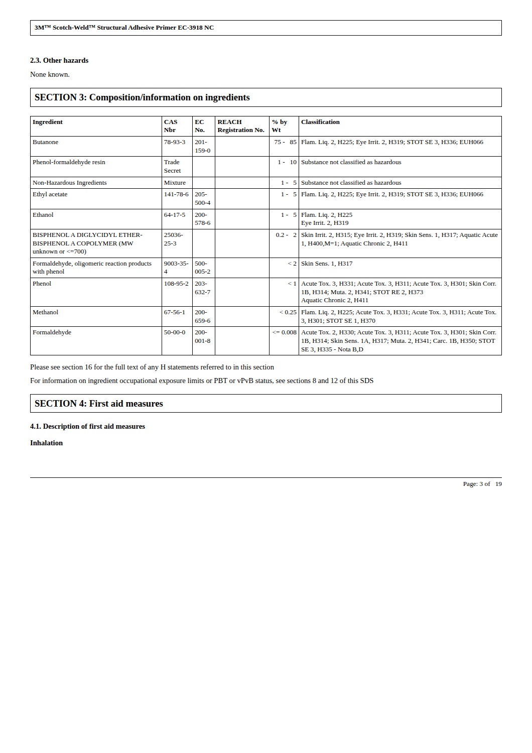3M™ Scotch-Weld™ Structural Adhesive Primer EC-3918 NC
2.3. Other hazards
None known.
SECTION 3: Composition/information on ingredients
| Ingredient | CAS Nbr | EC No. | REACH Registration No. | % by Wt | Classification |
| --- | --- | --- | --- | --- | --- |
| Butanone | 78-93-3 | 201-159-0 | | 75 - 85 | Flam. Liq. 2, H225; Eye Irrit. 2, H319; STOT SE 3, H336; EUH066 |
| Phenol-formaldehyde resin | Trade Secret | | | 1 - 10 | Substance not classified as hazardous |
| Non-Hazardous Ingredients | Mixture | | | 1 - 5 | Substance not classified as hazardous |
| Ethyl acetate | 141-78-6 | 205-500-4 | | 1 - 5 | Flam. Liq. 2, H225; Eye Irrit. 2, H319; STOT SE 3, H336; EUH066 |
| Ethanol | 64-17-5 | 200-578-6 | | 1 - 5 | Flam. Liq. 2, H225 Eye Irrit. 2, H319 |
| BISPHENOL A DIGLYCIDYL ETHER-BISPHENOL A COPOLYMER (MW unknown or <=700) | 25036-25-3 | | | 0.2 - 2 | Skin Irrit. 2, H315; Eye Irrit. 2, H319; Skin Sens. 1, H317; Aquatic Acute 1, H400,M=1; Aquatic Chronic 2, H411 |
| Formaldehyde, oligomeric reaction products with phenol | 9003-35-4 | 500-005-2 | | < 2 | Skin Sens. 1, H317 |
| Phenol | 108-95-2 | 203-632-7 | | < 1 | Acute Tox. 3, H331; Acute Tox. 3, H311; Acute Tox. 3, H301; Skin Corr. 1B, H314; Muta. 2, H341; STOT RE 2, H373 Aquatic Chronic 2, H411 |
| Methanol | 67-56-1 | 200-659-6 | | < 0.25 | Flam. Liq. 2, H225; Acute Tox. 3, H331; Acute Tox. 3, H311; Acute Tox. 3, H301; STOT SE 1, H370 |
| Formaldehyde | 50-00-0 | 200-001-8 | | <= 0.008 | Acute Tox. 2, H330; Acute Tox. 3, H311; Acute Tox. 3, H301; Skin Corr. 1B, H314; Skin Sens. 1A, H317; Muta. 2, H341; Carc. 1B, H350; STOT SE 3, H335 - Nota B,D |
Please see section 16 for the full text of any H statements referred to in this section
For information on ingredient occupational exposure limits or PBT or vPvB status, see sections 8 and 12 of this SDS
SECTION 4: First aid measures
4.1. Description of first aid measures
Inhalation
Page: 3 of 19